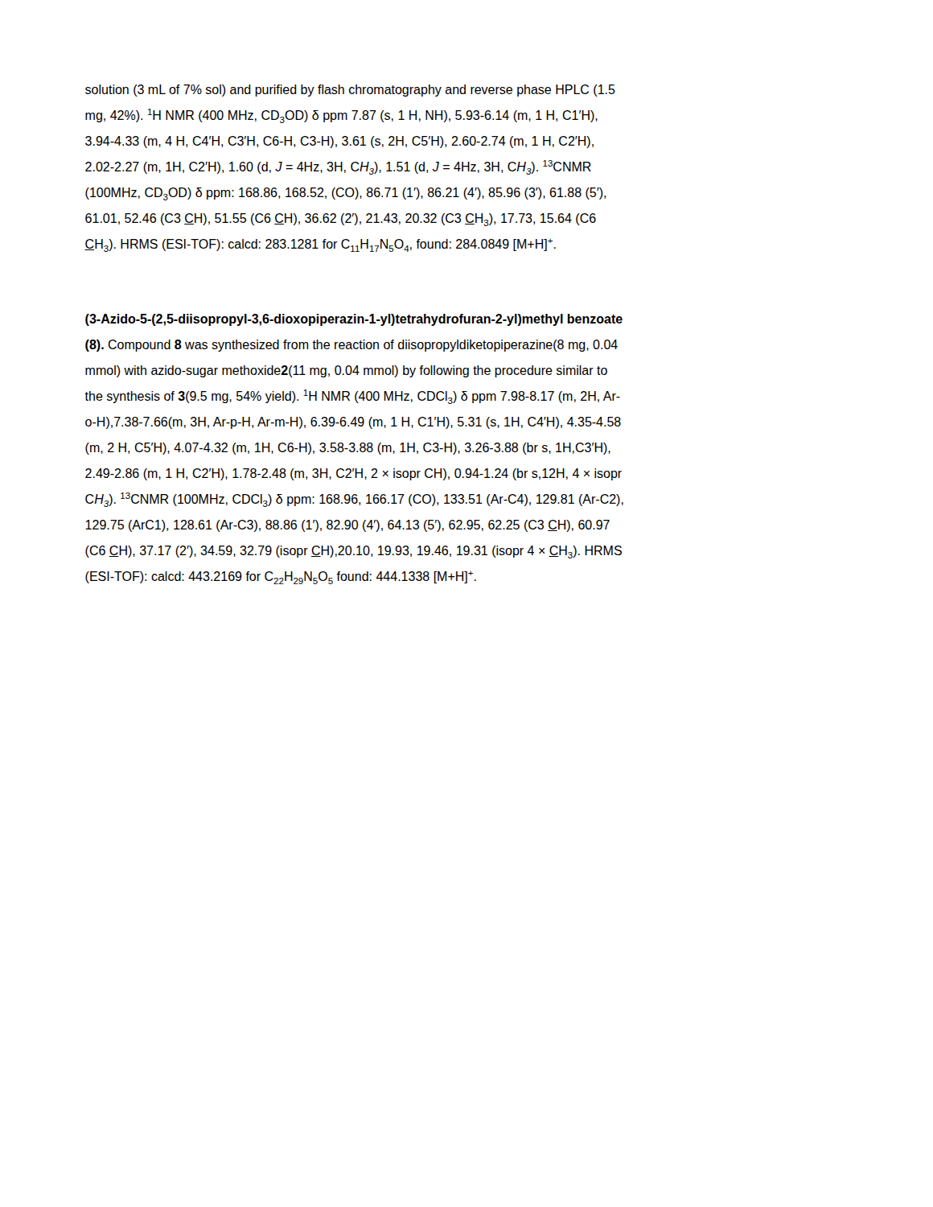solution (3 mL of 7% sol) and purified by flash chromatography and reverse phase HPLC (1.5 mg, 42%). 1H NMR (400 MHz, CD3OD) δ ppm 7.87 (s, 1 H, NH), 5.93-6.14 (m, 1 H, C1′H), 3.94-4.33 (m, 4 H, C4′H, C3′H, C6-H, C3-H), 3.61 (s, 2H, C5′H), 2.60-2.74 (m, 1 H, C2′H), 2.02-2.27 (m, 1H, C2′H), 1.60 (d, J = 4Hz, 3H, CH3), 1.51 (d, J = 4Hz, 3H, CH3). 13CNMR (100MHz, CD3OD) δ ppm: 168.86, 168.52, (CO), 86.71 (1′), 86.21 (4′), 85.96 (3′), 61.88 (5′), 61.01, 52.46 (C3 CH), 51.55 (C6 CH), 36.62 (2′), 21.43, 20.32 (C3 CH3), 17.73, 15.64 (C6 CH3). HRMS (ESI-TOF): calcd: 283.1281 for C11H17N5O4, found: 284.0849 [M+H]+.
(3-Azido-5-(2,5-diisopropyl-3,6-dioxopiperazin-1-yl)tetrahydrofuran-2-yl)methyl benzoate (8). Compound 8 was synthesized from the reaction of diisopropyldiketopiperazine(8 mg, 0.04 mmol) with azido-sugar methoxide2(11 mg, 0.04 mmol) by following the procedure similar to the synthesis of 3(9.5 mg, 54% yield). 1H NMR (400 MHz, CDCl3) δ ppm 7.98-8.17 (m, 2H, Ar-o-H),7.38-7.66(m, 3H, Ar-p-H, Ar-m-H), 6.39-6.49 (m, 1 H, C1′H), 5.31 (s, 1H, C4′H), 4.35-4.58 (m, 2 H, C5′H), 4.07-4.32 (m, 1H, C6-H), 3.58-3.88 (m, 1H, C3-H), 3.26-3.88 (br s, 1H,C3′H), 2.49-2.86 (m, 1 H, C2′H), 1.78-2.48 (m, 3H, C2′H, 2 × isopr CH), 0.94-1.24 (br s,12H, 4 × isopr CH3). 13CNMR (100MHz, CDCl3) δ ppm: 168.96, 166.17 (CO), 133.51 (Ar-C4), 129.81 (Ar-C2), 129.75 (ArC1), 128.61 (Ar-C3), 88.86 (1′), 82.90 (4′), 64.13 (5′), 62.95, 62.25 (C3 CH), 60.97 (C6 CH), 37.17 (2′), 34.59, 32.79 (isopr CH),20.10, 19.93, 19.46, 19.31 (isopr 4 × CH3). HRMS (ESI-TOF): calcd: 443.2169 for C22H29N5O5 found: 444.1338 [M+H]+.